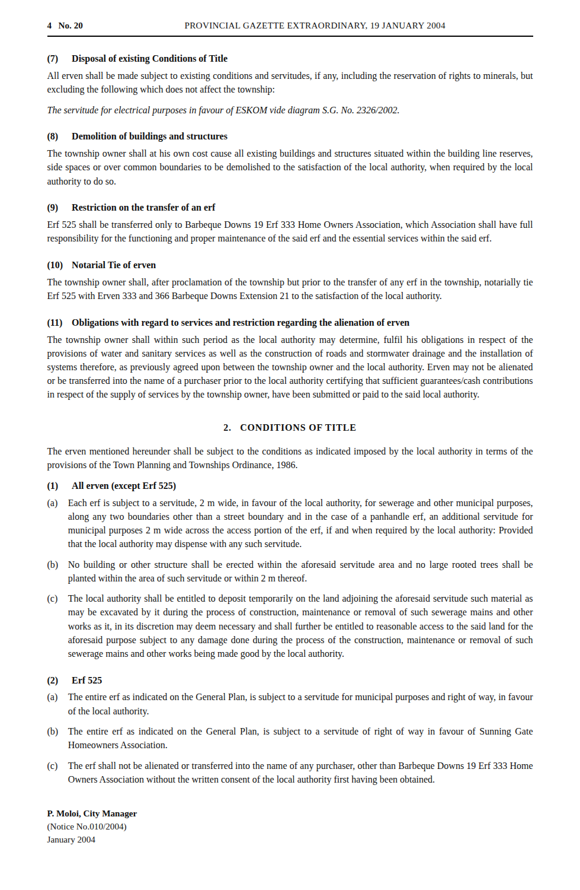4 No. 20 Provincial Gazette Extraordinary, 19 January 2004
(7) Disposal of existing Conditions of Title
All erven shall be made subject to existing conditions and servitudes, if any, including the reservation of rights to minerals, but excluding the following which does not affect the township:
The servitude for electrical purposes in favour of ESKOM vide diagram S.G. No. 2326/2002.
(8) Demolition of buildings and structures
The township owner shall at his own cost cause all existing buildings and structures situated within the building line reserves, side spaces or over common boundaries to be demolished to the satisfaction of the local authority, when required by the local authority to do so.
(9) Restriction on the transfer of an erf
Erf 525 shall be transferred only to Barbeque Downs 19 Erf 333 Home Owners Association, which Association shall have full responsibility for the functioning and proper maintenance of the said erf and the essential services within the said erf.
(10) Notarial Tie of erven
The township owner shall, after proclamation of the township but prior to the transfer of any erf in the township, notarially tie Erf 525 with Erven 333 and 366 Barbeque Downs Extension 21 to the satisfaction of the local authority.
(11) Obligations with regard to services and restriction regarding the alienation of erven
The township owner shall within such period as the local authority may determine, fulfil his obligations in respect of the provisions of water and sanitary services as well as the construction of roads and stormwater drainage and the installation of systems therefore, as previously agreed upon between the township owner and the local authority. Erven may not be alienated or be transferred into the name of a purchaser prior to the local authority certifying that sufficient guarantees/cash contributions in respect of the supply of services by the township owner, have been submitted or paid to the said local authority.
2. CONDITIONS OF TITLE
The erven mentioned hereunder shall be subject to the conditions as indicated imposed by the local authority in terms of the provisions of the Town Planning and Townships Ordinance, 1986.
(1) All erven (except Erf 525)
(a) Each erf is subject to a servitude, 2 m wide, in favour of the local authority, for sewerage and other municipal purposes, along any two boundaries other than a street boundary and in the case of a panhandle erf, an additional servitude for municipal purposes 2 m wide across the access portion of the erf, if and when required by the local authority: Provided that the local authority may dispense with any such servitude.
(b) No building or other structure shall be erected within the aforesaid servitude area and no large rooted trees shall be planted within the area of such servitude or within 2 m thereof.
(c) The local authority shall be entitled to deposit temporarily on the land adjoining the aforesaid servitude such material as may be excavated by it during the process of construction, maintenance or removal of such sewerage mains and other works as it, in its discretion may deem necessary and shall further be entitled to reasonable access to the said land for the aforesaid purpose subject to any damage done during the process of the construction, maintenance or removal of such sewerage mains and other works being made good by the local authority.
(2) Erf 525
(a) The entire erf as indicated on the General Plan, is subject to a servitude for municipal purposes and right of way, in favour of the local authority.
(b) The entire erf as indicated on the General Plan, is subject to a servitude of right of way in favour of Sunning Gate Homeowners Association.
(c) The erf shall not be alienated or transferred into the name of any purchaser, other than Barbeque Downs 19 Erf 333 Home Owners Association without the written consent of the local authority first having been obtained.
P. Moloi, City Manager
(Notice No.010/2004)
January 2004